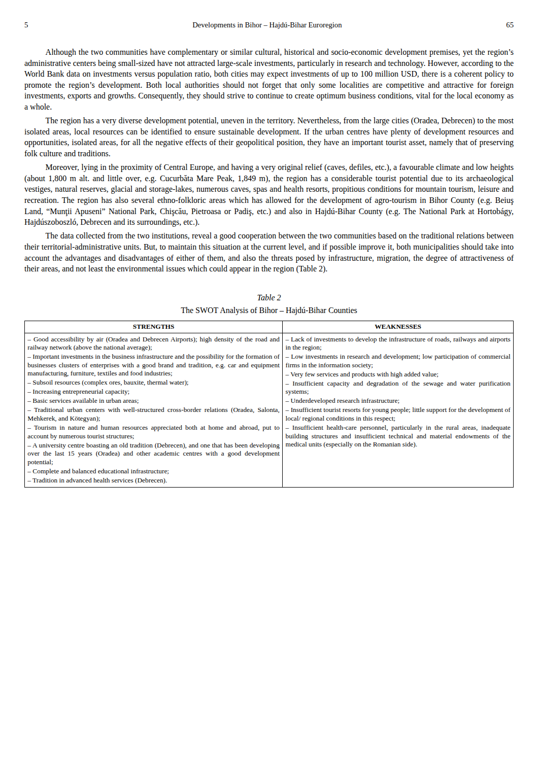5 Developments in Bihor – Hajdú-Bihar Euroregion 65
Although the two communities have complementary or similar cultural, historical and socio-economic development premises, yet the region’s administrative centers being small-sized have not attracted large-scale investments, particularly in research and technology. However, according to the World Bank data on investments versus population ratio, both cities may expect investments of up to 100 million USD, there is a coherent policy to promote the region’s development. Both local authorities should not forget that only some localities are competitive and attractive for foreign investments, exports and growths. Consequently, they should strive to continue to create optimum business conditions, vital for the local economy as a whole.
The region has a very diverse development potential, uneven in the territory. Nevertheless, from the large cities (Oradea, Debrecen) to the most isolated areas, local resources can be identified to ensure sustainable development. If the urban centres have plenty of development resources and opportunities, isolated areas, for all the negative effects of their geopolitical position, they have an important tourist asset, namely that of preserving folk culture and traditions.
Moreover, lying in the proximity of Central Europe, and having a very original relief (caves, defiles, etc.), a favourable climate and low heights (about 1,800 m alt. and little over, e.g. Cucurbăta Mare Peak, 1,849 m), the region has a considerable tourist potential due to its archaeological vestiges, natural reserves, glacial and storage-lakes, numerous caves, spas and health resorts, propitious conditions for mountain tourism, leisure and recreation. The region has also several ethno-folkloric areas which has allowed for the development of agro-tourism in Bihor County (e.g. Beiuş Land, “Munţii Apuseni” National Park, Chişcău, Pietroasa or Padiş, etc.) and also in Hajdú-Bihar County (e.g. The National Park at Hortobágy, Hajdúszoboszló, Debrecen and its surroundings, etc.).
The data collected from the two institutions, reveal a good cooperation between the two communities based on the traditional relations between their territorial-administrative units. But, to maintain this situation at the current level, and if possible improve it, both municipalities should take into account the advantages and disadvantages of either of them, and also the threats posed by infrastructure, migration, the degree of attractiveness of their areas, and not least the environmental issues which could appear in the region (Table 2).
Table 2
The SWOT Analysis of Bihor – Hajdú-Bihar Counties
| STRENGTHS | WEAKNESSES |
| --- | --- |
| Good accessibility by air (Oradea and Debrecen Airports); high density of the road and railway network (above the national average); Important investments in the business infrastructure and the possibility for the formation of businesses clusters of enterprises with a good brand and tradition, e.g. car and equipment manufacturing, furniture, textiles and food industries; Subsoil resources (complex ores, bauxite, thermal water); Increasing entrepreneurial capacity; Basic services available in urban areas; Traditional urban centers with well-structured cross-border relations (Oradea, Salonta, Mehkerek, and Kötegyan); Tourism in nature and human resources appreciated both at home and abroad, put to account by numerous tourist structures; A university centre boasting an old tradition (Debrecen), and one that has been developing over the last 15 years (Oradea) and other academic centres with a good development potential; Complete and balanced educational infrastructure; Tradition in advanced health services (Debrecen). | Lack of investments to develop the infrastructure of roads, railways and airports in the region; Low investments in research and development; low participation of commercial firms in the information society; Very few services and products with high added value; Insufficient capacity and degradation of the sewage and water purification systems; Underdeveloped research infrastructure; Insufficient tourist resorts for young people; little support for the development of local/ regional conditions in this respect; Insufficient health-care personnel, particularly in the rural areas, inadequate building structures and insufficient technical and material endowments of the medical units (especially on the Romanian side). |